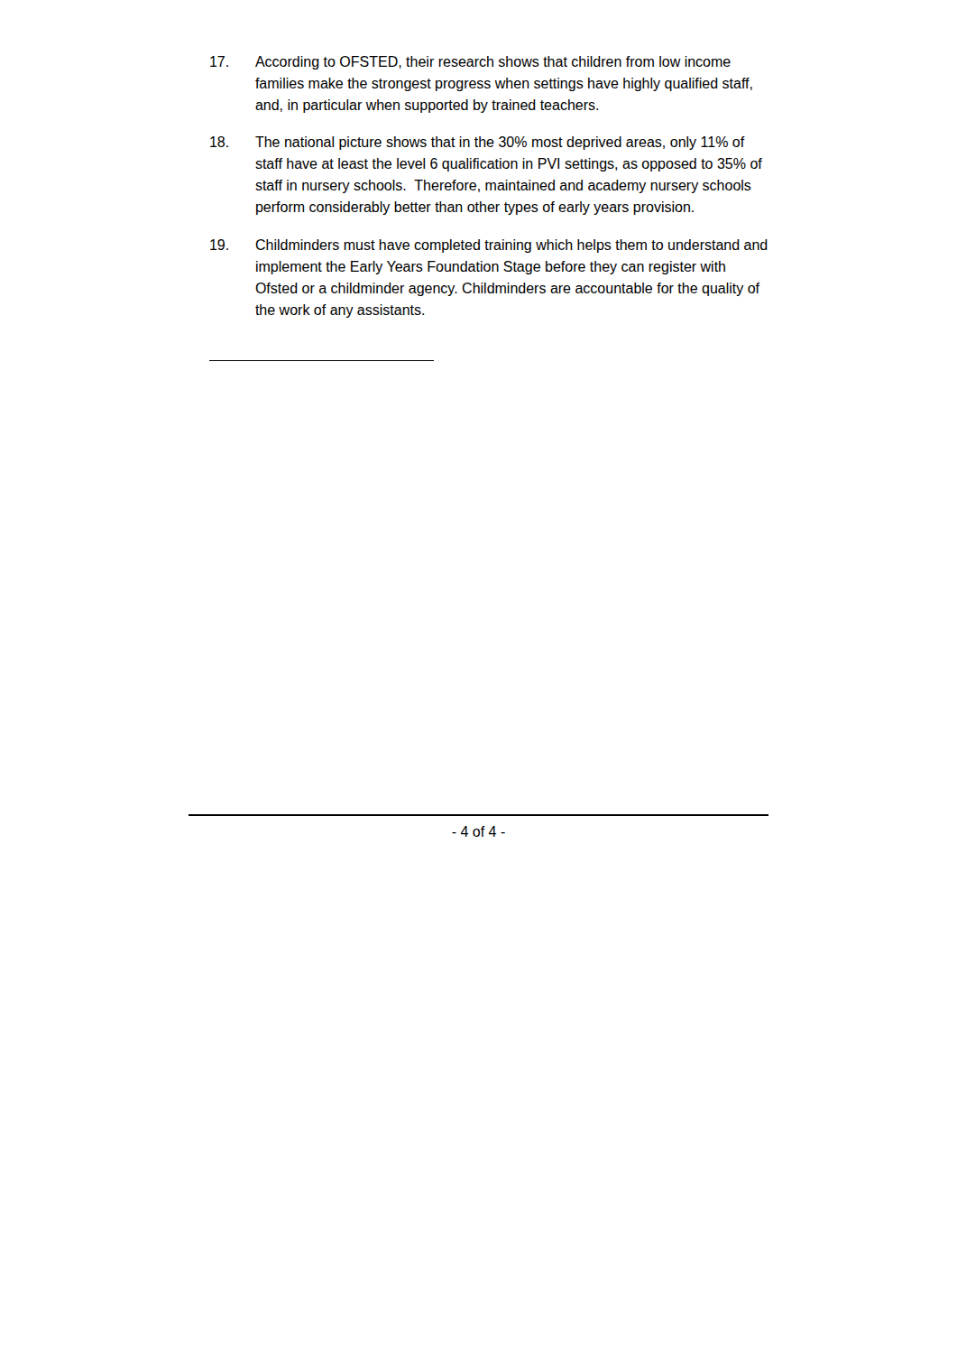According to OFSTED, their research shows that children from low income families make the strongest progress when settings have highly qualified staff, and, in particular when supported by trained teachers.
The national picture shows that in the 30% most deprived areas, only 11% of staff have at least the level 6 qualification in PVI settings, as opposed to 35% of staff in nursery schools. Therefore, maintained and academy nursery schools perform considerably better than other types of early years provision.
Childminders must have completed training which helps them to understand and implement the Early Years Foundation Stage before they can register with Ofsted or a childminder agency. Childminders are accountable for the quality of the work of any assistants.
- 4 of 4 -